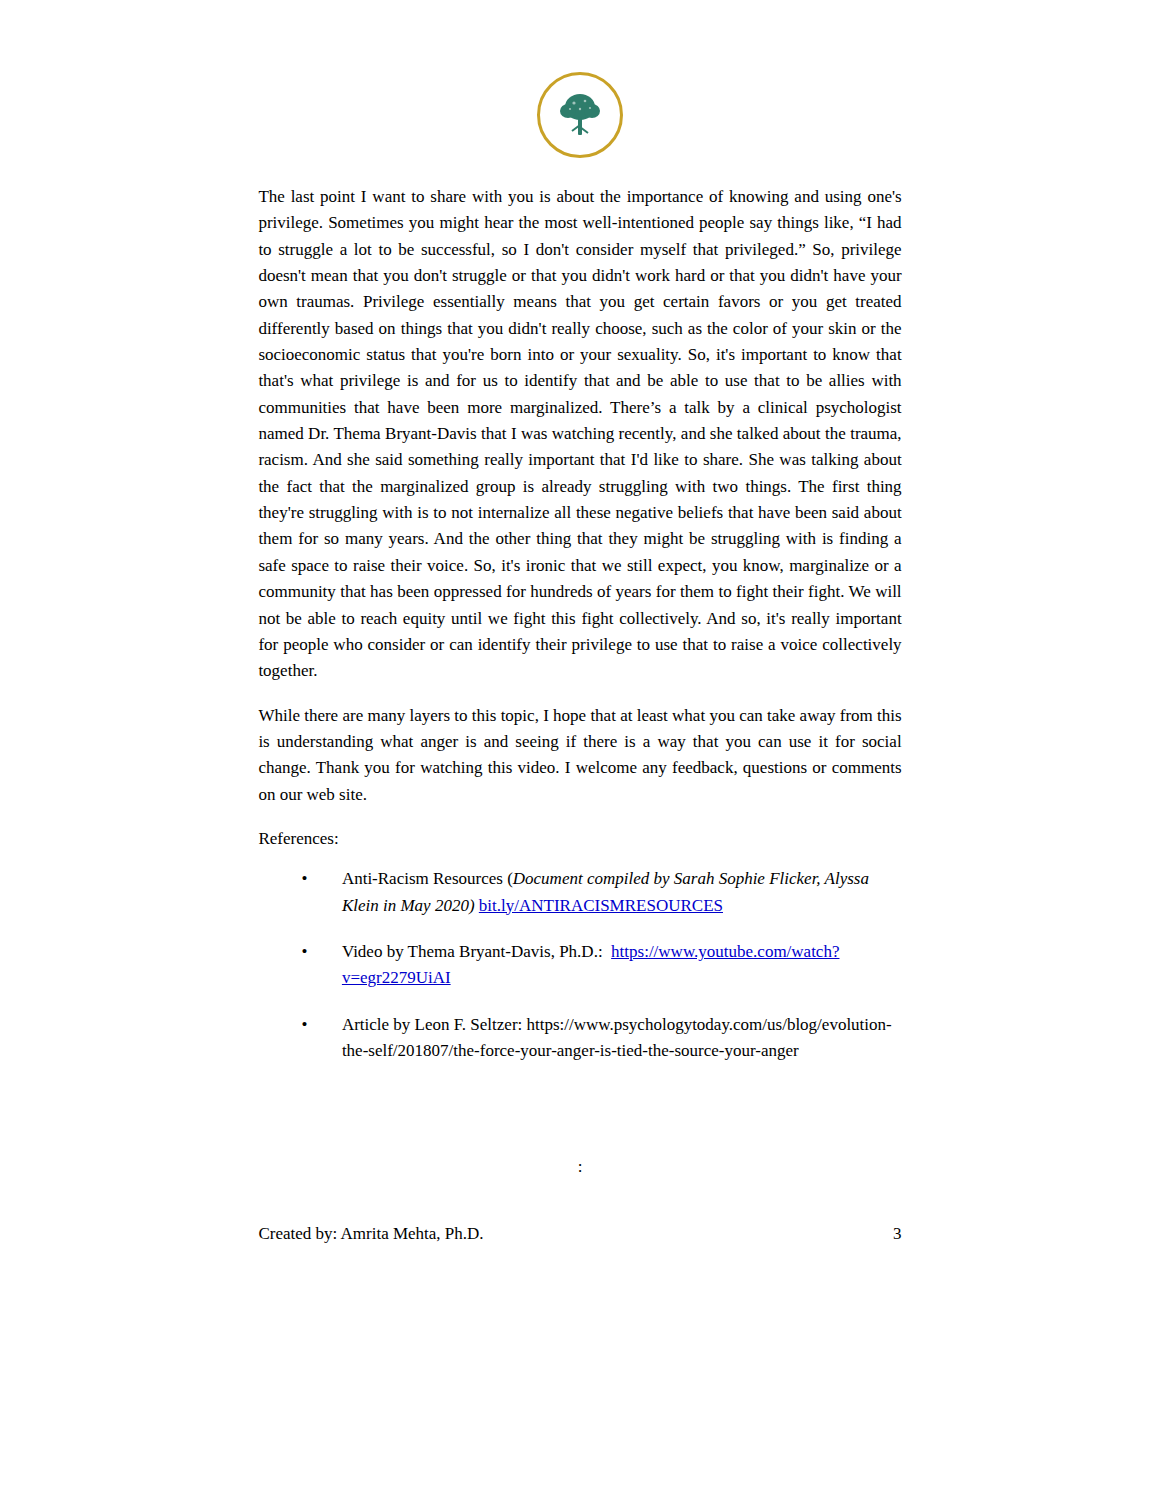The last point I want to share with you is about the importance of knowing and using one's privilege. Sometimes you might hear the most well-intentioned people say things like, “I had to struggle a lot to be successful, so I don't consider myself that privileged.” So, privilege doesn't mean that you don't struggle or that you didn't work hard or that you didn't have your own traumas. Privilege essentially means that you get certain favors or you get treated differently based on things that you didn't really choose, such as the color of your skin or the socioeconomic status that you're born into or your sexuality. So, it's important to know that that's what privilege is and for us to identify that and be able to use that to be allies with communities that have been more marginalized. There’s a talk by a clinical psychologist named Dr. Thema Bryant-Davis that I was watching recently, and she talked about the trauma, racism. And she said something really important that I'd like to share. She was talking about the fact that the marginalized group is already struggling with two things. The first thing they're struggling with is to not internalize all these negative beliefs that have been said about them for so many years. And the other thing that they might be struggling with is finding a safe space to raise their voice. So, it's ironic that we still expect, you know, marginalize or a community that has been oppressed for hundreds of years for them to fight their fight. We will not be able to reach equity until we fight this fight collectively. And so, it's really important for people who consider or can identify their privilege to use that to raise a voice collectively together.
While there are many layers to this topic, I hope that at least what you can take away from this is understanding what anger is and seeing if there is a way that you can use it for social change. Thank you for watching this video. I welcome any feedback, questions or comments on our web site.
References:
Anti-Racism Resources (Document compiled by Sarah Sophie Flicker, Alyssa Klein in May 2020) bit.ly/ANTIRACISMRESOURCES
Video by Thema Bryant-Davis, Ph.D.: https://www.youtube.com/watch?v=egr2279UiAI
Article by Leon F. Seltzer: https://www.psychologytoday.com/us/blog/evolution-the-self/201807/the-force-your-anger-is-tied-the-source-your-anger
:
Created by: Amrita Mehta, Ph.D.
3